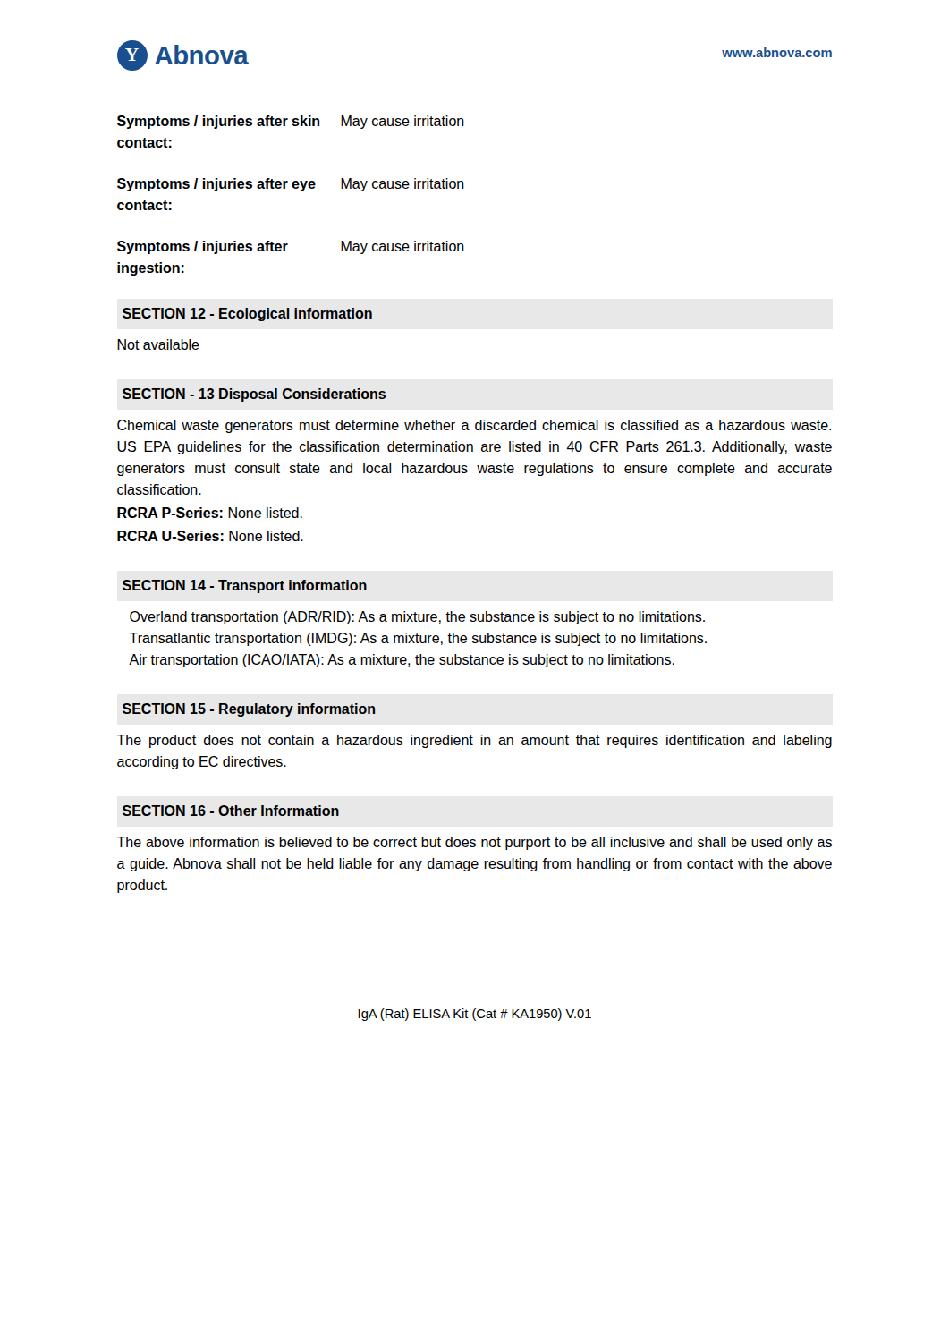Y
Abnova
www.abnova.com
Symptoms / injuries after skin contact:
May cause irritation
Symptoms / injuries after eye contact:
May cause irritation
Symptoms / injuries after ingestion:
May cause irritation
SECTION 12 - Ecological information
Not available
SECTION - 13 Disposal Considerations
Chemical waste generators must determine whether a discarded chemical is classified as a hazardous waste. US EPA guidelines for the classification determination are listed in 40 CFR Parts 261.3. Additionally, waste generators must consult state and local hazardous waste regulations to ensure complete and accurate classification.
RCRA P-Series: None listed.
RCRA U-Series: None listed.
SECTION 14 - Transport information
Overland transportation (ADR/RID): As a mixture, the substance is subject to no limitations.
Transatlantic transportation (IMDG): As a mixture, the substance is subject to no limitations.
Air transportation (ICAO/IATA): As a mixture, the substance is subject to no limitations.
SECTION 15 - Regulatory information
The product does not contain a hazardous ingredient in an amount that requires identification and labeling according to EC directives.
SECTION 16 - Other Information
The above information is believed to be correct but does not purport to be all inclusive and shall be used only as a guide. Abnova shall not be held liable for any damage resulting from handling or from contact with the above product.
IgA (Rat) ELISA Kit (Cat # KA1950) V.01